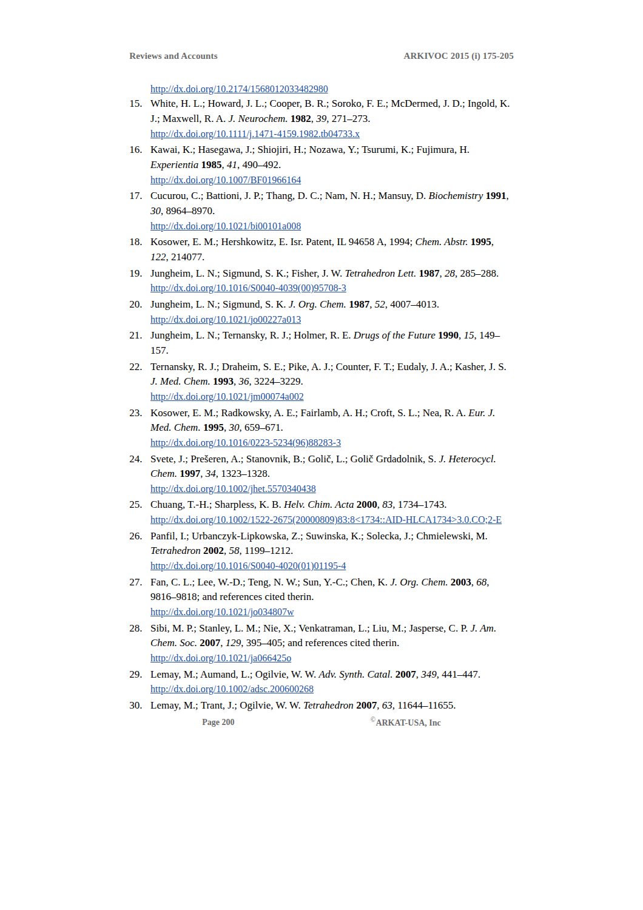Reviews and Accounts ARKIVOC 2015 (i) 175-205
http://dx.doi.org/10.2174/1568012033482980
15. White, H. L.; Howard, J. L.; Cooper, B. R.; Soroko, F. E.; McDermed, J. D.; Ingold, K. J.; Maxwell, R. A. J. Neurochem. 1982, 39, 271–273.
http://dx.doi.org/10.1111/j.1471-4159.1982.tb04733.x
16. Kawai, K.; Hasegawa, J.; Shiojiri, H.; Nozawa, Y.; Tsurumi, K.; Fujimura, H. Experientia 1985, 41, 490–492.
http://dx.doi.org/10.1007/BF01966164
17. Cucurou, C.; Battioni, J. P.; Thang, D. C.; Nam, N. H.; Mansuy, D. Biochemistry 1991, 30, 8964–8970.
http://dx.doi.org/10.1021/bi00101a008
18. Kosower, E. M.; Hershkowitz, E. Isr. Patent, IL 94658 A, 1994; Chem. Abstr. 1995, 122, 214077.
19. Jungheim, L. N.; Sigmund, S. K.; Fisher, J. W. Tetrahedron Lett. 1987, 28, 285–288.
http://dx.doi.org/10.1016/S0040-4039(00)95708-3
20. Jungheim, L. N.; Sigmund, S. K. J. Org. Chem. 1987, 52, 4007–4013.
http://dx.doi.org/10.1021/jo00227a013
21. Jungheim, L. N.; Ternansky, R. J.; Holmer, R. E. Drugs of the Future 1990, 15, 149–157.
22. Ternansky, R. J.; Draheim, S. E.; Pike, A. J.; Counter, F. T.; Eudaly, J. A.; Kasher, J. S. J. Med. Chem. 1993, 36, 3224–3229.
http://dx.doi.org/10.1021/jm00074a002
23. Kosower, E. M.; Radkowsky, A. E.; Fairlamb, A. H.; Croft, S. L.; Nea, R. A. Eur. J. Med. Chem. 1995, 30, 659–671.
http://dx.doi.org/10.1016/0223-5234(96)88283-3
24. Svete, J.; Prešeren, A.; Stanovnik, B.; Golič, L.; Golič Grdadolnik, S. J. Heterocycl. Chem. 1997, 34, 1323–1328.
http://dx.doi.org/10.1002/jhet.5570340438
25. Chuang, T.-H.; Sharpless, K. B. Helv. Chim. Acta 2000, 83, 1734–1743.
http://dx.doi.org/10.1002/1522-2675(20000809)83:8<1734::AID-HLCA1734>3.0.CO;2-E
26. Panfil, I.; Urbanczyk-Lipkowska, Z.; Suwinska, K.; Solecka, J.; Chmielewski, M. Tetrahedron 2002, 58, 1199–1212.
http://dx.doi.org/10.1016/S0040-4020(01)01195-4
27. Fan, C. L.; Lee, W.-D.; Teng, N. W.; Sun, Y.-C.; Chen, K. J. Org. Chem. 2003, 68, 9816–9818; and references cited therin.
http://dx.doi.org/10.1021/jo034807w
28. Sibi, M. P.; Stanley, L. M.; Nie, X.; Venkatraman, L.; Liu, M.; Jasperse, C. P. J. Am. Chem. Soc. 2007, 129, 395–405; and references cited therin.
http://dx.doi.org/10.1021/ja066425o
29. Lemay, M.; Aumand, L.; Ogilvie, W. W. Adv. Synth. Catal. 2007, 349, 441–447.
http://dx.doi.org/10.1002/adsc.200600268
30. Lemay, M.; Trant, J.; Ogilvie, W. W. Tetrahedron 2007, 63, 11644–11655.
Page 200 ©ARKAT-USA, Inc